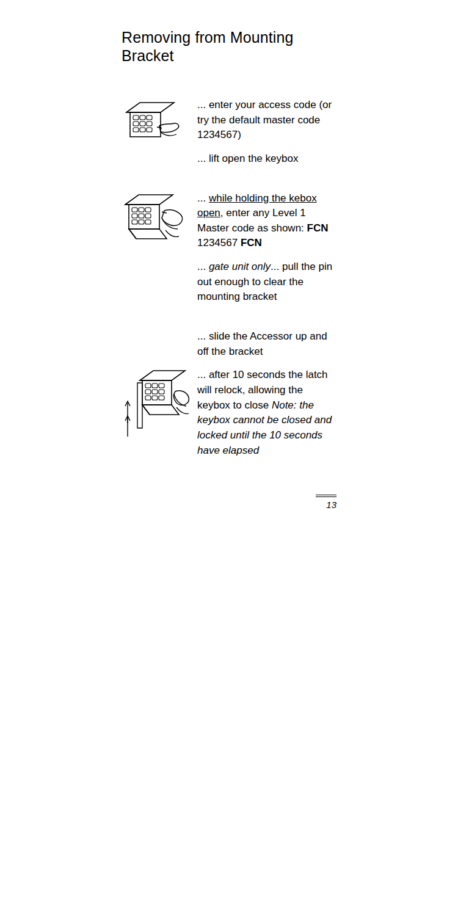Removing from Mounting Bracket
... enter your access code (or try the default master code 1234567)
... lift open the keybox
... while holding the kebox open, enter any Level 1 Master code as shown: FCN 1234567 FCN
... gate unit only... pull the pin out enough to clear the mounting bracket
... slide the Accessor up and off the bracket
... after 10 seconds the latch will relock, allowing the keybox to close Note: the keybox cannot be closed and locked until the 10 seconds have elapsed
13